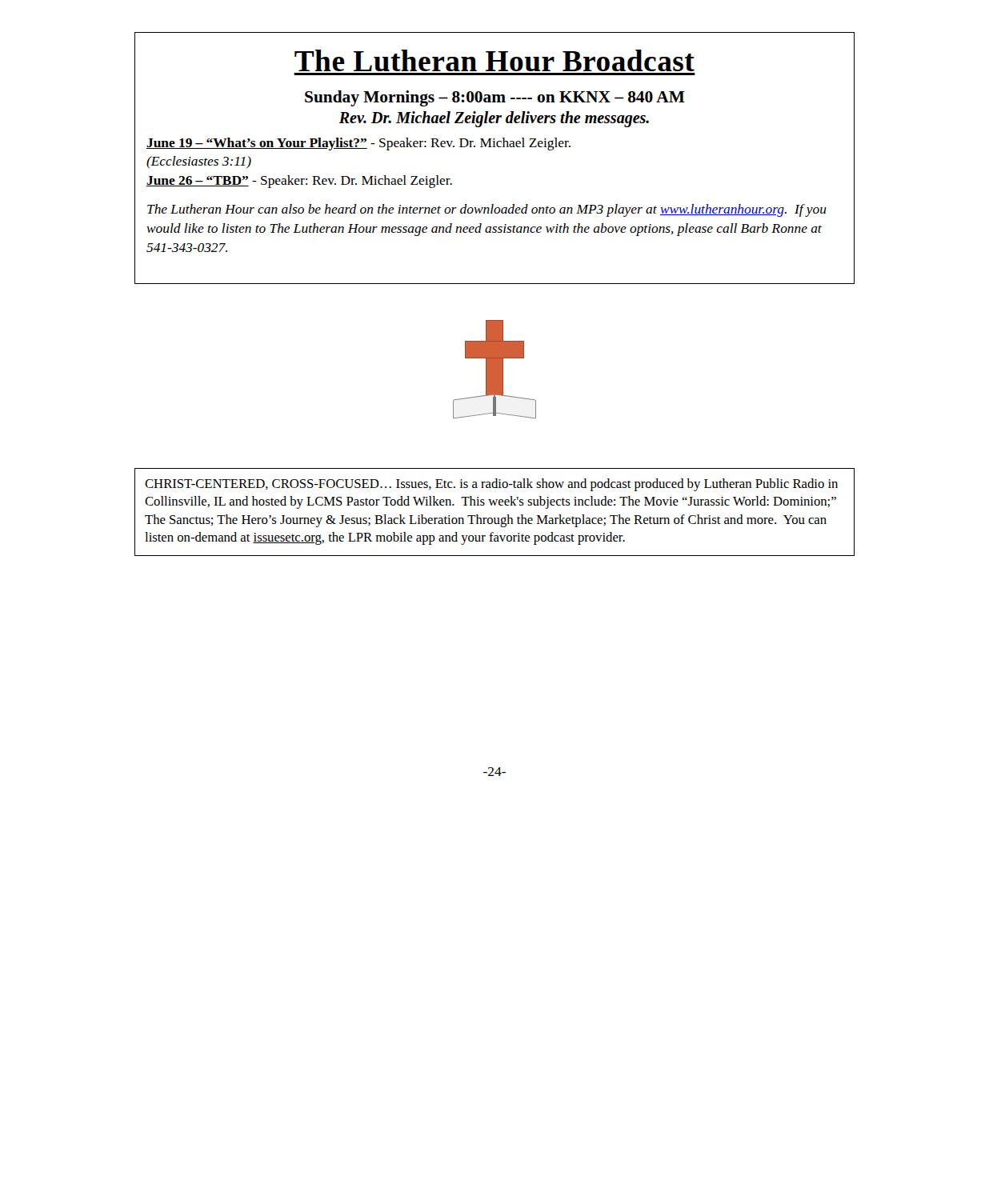The Lutheran Hour Broadcast
Sunday Mornings – 8:00am ---- on KKNX – 840 AM
Rev. Dr. Michael Zeigler delivers the messages.
June 19 – “What’s on Your Playlist?” - Speaker: Rev. Dr. Michael Zeigler.
(Ecclesiastes 3:11)
June 26 – “TBD” - Speaker: Rev. Dr. Michael Zeigler.
The Lutheran Hour can also be heard on the internet or downloaded onto an MP3 player at www.lutheranhour.org. If you would like to listen to The Lutheran Hour message and need assistance with the above options, please call Barb Ronne at 541-343-0327.
CHRIST-CENTERED, CROSS-FOCUSED… Issues, Etc. is a radio-talk show and podcast produced by Lutheran Public Radio in Collinsville, IL and hosted by LCMS Pastor Todd Wilken. This week's subjects include: The Movie “Jurassic World: Dominion;” The Sanctus; The Hero’s Journey & Jesus; Black Liberation Through the Marketplace; The Return of Christ and more. You can listen on-demand at issuesetc.org, the LPR mobile app and your favorite podcast provider.
-24-